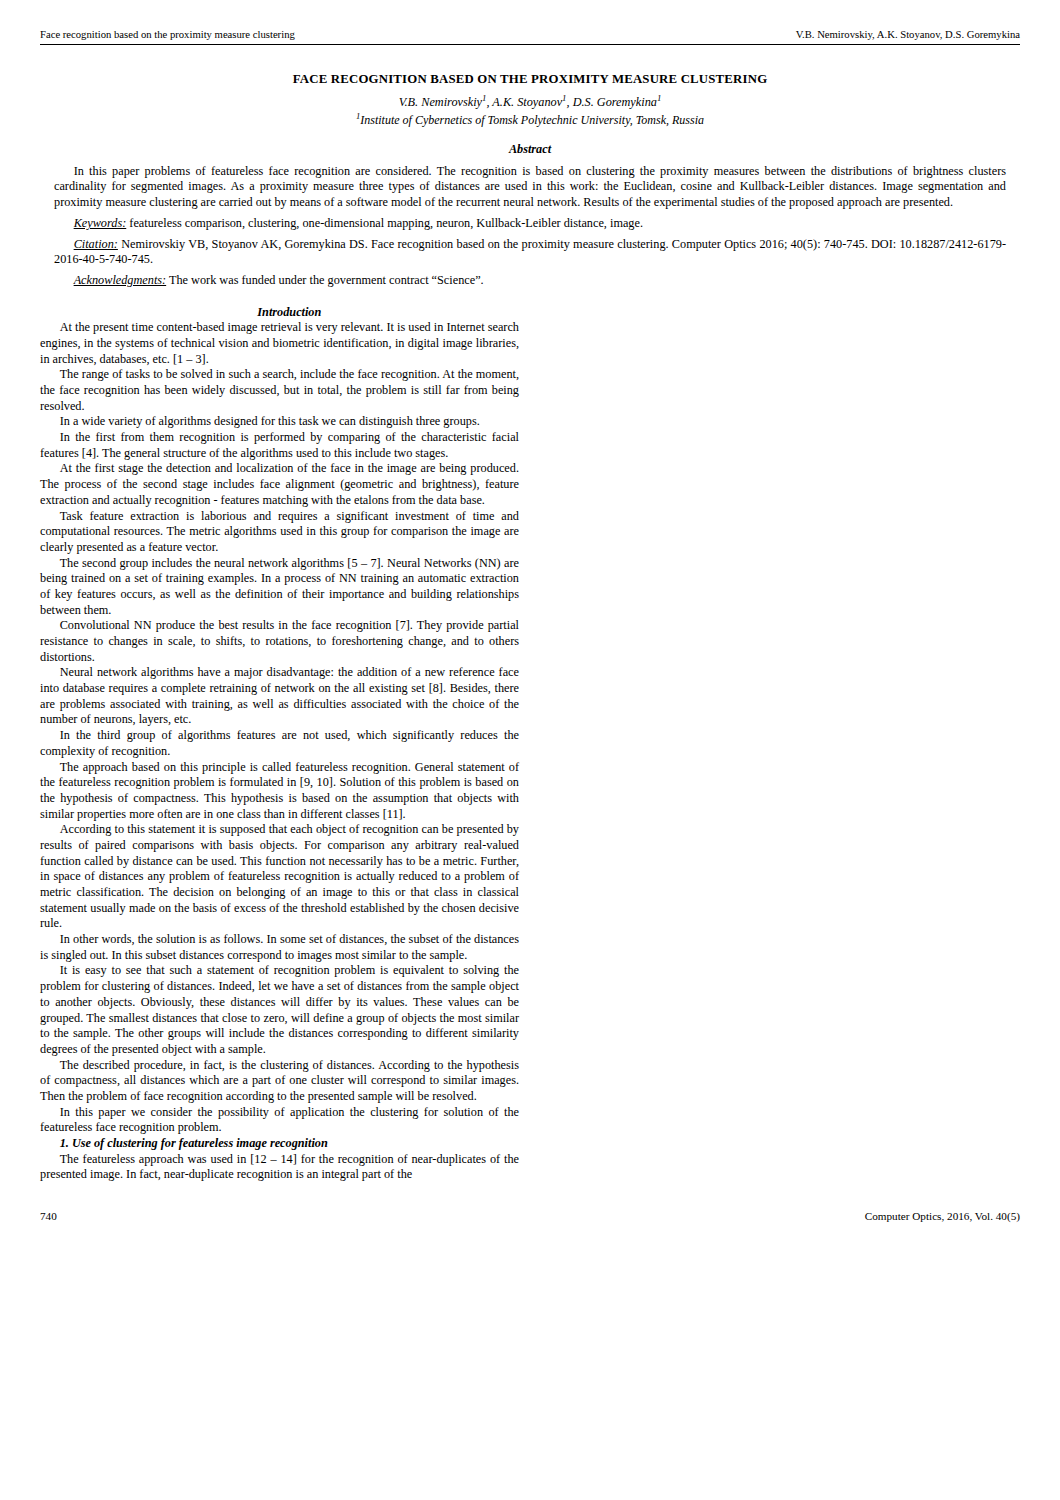Face recognition based on the proximity measure clustering
V.B. Nemirovskiy, A.K. Stoyanov, D.S. Goremykina
FACE RECOGNITION BASED ON THE PROXIMITY MEASURE CLUSTERING
V.B. Nemirovskiy1, A.K. Stoyanov1, D.S. Goremykina1
1Institute of Cybernetics of Tomsk Polytechnic University, Tomsk, Russia
Abstract
In this paper problems of featureless face recognition are considered. The recognition is based on clustering the proximity measures between the distributions of brightness clusters cardinality for segmented images. As a proximity measure three types of distances are used in this work: the Euclidean, cosine and Kullback-Leibler distances. Image segmentation and proximity measure clustering are carried out by means of a software model of the recurrent neural network. Results of the experimental studies of the proposed approach are presented.
Keywords: featureless comparison, clustering, one-dimensional mapping, neuron, Kullback-Leibler distance, image.
Citation: Nemirovskiy VB, Stoyanov AK, Goremykina DS. Face recognition based on the proximity measure clustering. Computer Optics 2016; 40(5): 740-745. DOI: 10.18287/2412-6179-2016-40-5-740-745.
Acknowledgments: The work was funded under the government contract “Science”.
Introduction
At the present time content-based image retrieval is very relevant. It is used in Internet search engines, in the systems of technical vision and biometric identification, in digital image libraries, in archives, databases, etc. [1 – 3].
The range of tasks to be solved in such a search, include the face recognition. At the moment, the face recognition has been widely discussed, but in total, the problem is still far from being resolved.
In a wide variety of algorithms designed for this task we can distinguish three groups.
In the first from them recognition is performed by comparing of the characteristic facial features [4]. The general structure of the algorithms used to this include two stages.
At the first stage the detection and localization of the face in the image are being produced. The process of the second stage includes face alignment (geometric and brightness), feature extraction and actually recognition - features matching with the etalons from the data base.
Task feature extraction is laborious and requires a significant investment of time and computational resources. The metric algorithms used in this group for comparison the image are clearly presented as a feature vector.
The second group includes the neural network algorithms [5 – 7]. Neural Networks (NN) are being trained on a set of training examples. In a process of NN training an automatic extraction of key features occurs, as well as the definition of their importance and building relationships between them.
Convolutional NN produce the best results in the face recognition [7]. They provide partial resistance to changes in scale, to shifts, to rotations, to foreshortening change, and to others distortions.
Neural network algorithms have a major disadvantage: the addition of a new reference face into database requires a complete retraining of network on the all existing set [8]. Besides, there are problems associated with training, as well as difficulties associated with the choice of the number of neurons, layers, etc.
In the third group of algorithms features are not used, which significantly reduces the complexity of recognition.
The approach based on this principle is called featureless recognition. General statement of the featureless recognition problem is formulated in [9, 10]. Solution of this problem is based on the hypothesis of compactness. This hypothesis is based on the assumption that objects with similar properties more often are in one class than in different classes [11].
According to this statement it is supposed that each object of recognition can be presented by results of paired comparisons with basis objects. For comparison any arbitrary real-valued function called by distance can be used. This function not necessarily has to be a metric. Further, in space of distances any problem of featureless recognition is actually reduced to a problem of metric classification. The decision on belonging of an image to this or that class in classical statement usually made on the basis of excess of the threshold established by the chosen decisive rule.
In other words, the solution is as follows. In some set of distances, the subset of the distances is singled out. In this subset distances correspond to images most similar to the sample.
It is easy to see that such a statement of recognition problem is equivalent to solving the problem for clustering of distances. Indeed, let we have a set of distances from the sample object to another objects. Obviously, these distances will differ by its values. These values can be grouped. The smallest distances that close to zero, will define a group of objects the most similar to the sample. The other groups will include the distances corresponding to different similarity degrees of the presented object with a sample.
The described procedure, in fact, is the clustering of distances. According to the hypothesis of compactness, all distances which are a part of one cluster will correspond to similar images. Then the problem of face recognition according to the presented sample will be resolved.
In this paper we consider the possibility of application the clustering for solution of the featureless face recognition problem.
1. Use of clustering for featureless image recognition
The featureless approach was used in [12 – 14] for the recognition of near-duplicates of the presented image. In fact, near-duplicate recognition is an integral part of the
740
Computer Optics, 2016, Vol. 40(5)